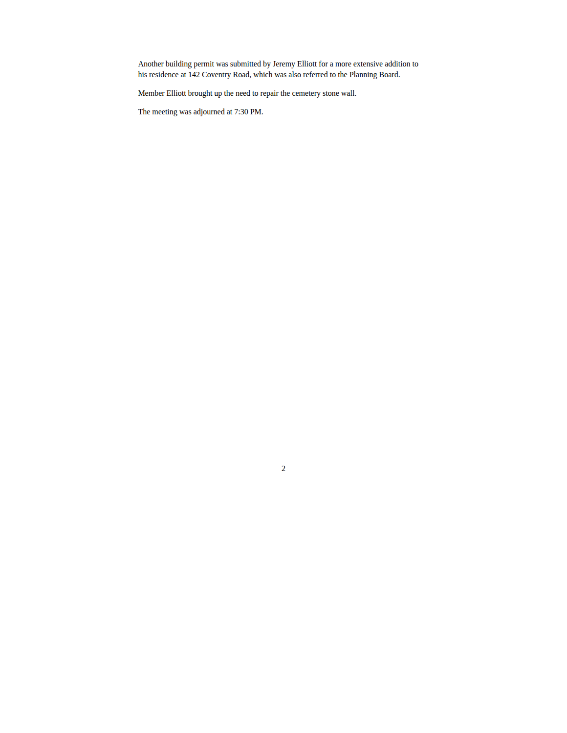Another building permit was submitted by Jeremy Elliott for a more extensive addition to his residence at 142 Coventry Road, which was also referred to the Planning Board.
Member Elliott brought up the need to repair the cemetery stone wall.
The meeting was adjourned at 7:30 PM.
2